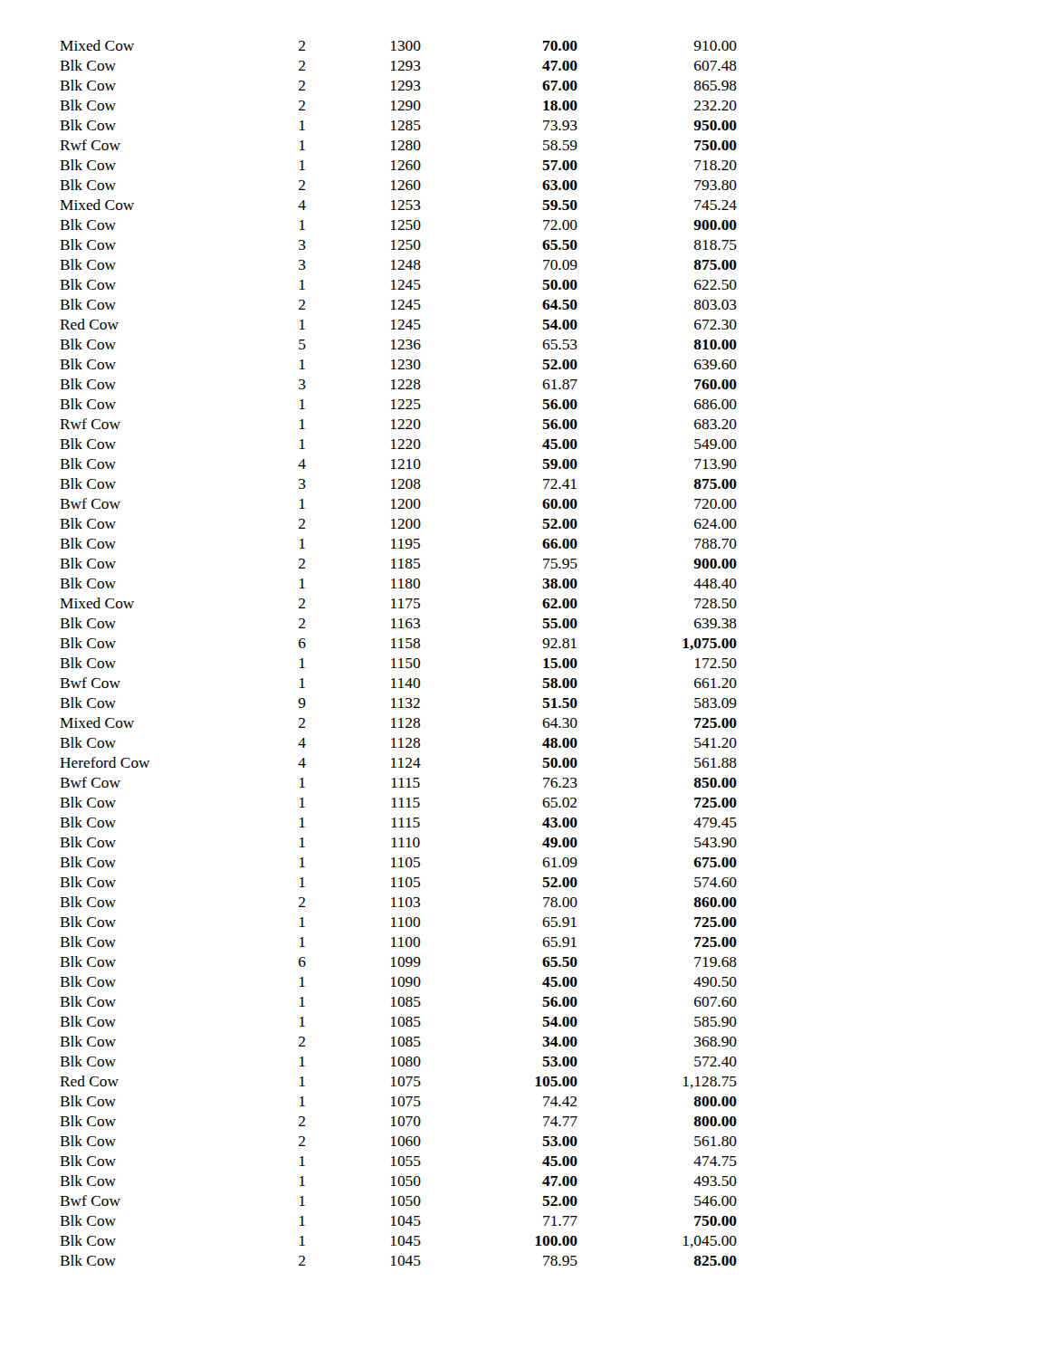| Mixed Cow | 2 | 1300 | 70.00 | 910.00 |
| Blk Cow | 2 | 1293 | 47.00 | 607.48 |
| Blk Cow | 2 | 1293 | 67.00 | 865.98 |
| Blk Cow | 2 | 1290 | 18.00 | 232.20 |
| Blk Cow | 1 | 1285 | 73.93 | 950.00 |
| Rwf Cow | 1 | 1280 | 58.59 | 750.00 |
| Blk Cow | 1 | 1260 | 57.00 | 718.20 |
| Blk Cow | 2 | 1260 | 63.00 | 793.80 |
| Mixed Cow | 4 | 1253 | 59.50 | 745.24 |
| Blk Cow | 1 | 1250 | 72.00 | 900.00 |
| Blk Cow | 3 | 1250 | 65.50 | 818.75 |
| Blk Cow | 3 | 1248 | 70.09 | 875.00 |
| Blk Cow | 1 | 1245 | 50.00 | 622.50 |
| Blk Cow | 2 | 1245 | 64.50 | 803.03 |
| Red Cow | 1 | 1245 | 54.00 | 672.30 |
| Blk Cow | 5 | 1236 | 65.53 | 810.00 |
| Blk Cow | 1 | 1230 | 52.00 | 639.60 |
| Blk Cow | 3 | 1228 | 61.87 | 760.00 |
| Blk Cow | 1 | 1225 | 56.00 | 686.00 |
| Rwf Cow | 1 | 1220 | 56.00 | 683.20 |
| Blk Cow | 1 | 1220 | 45.00 | 549.00 |
| Blk Cow | 4 | 1210 | 59.00 | 713.90 |
| Blk Cow | 3 | 1208 | 72.41 | 875.00 |
| Bwf Cow | 1 | 1200 | 60.00 | 720.00 |
| Blk Cow | 2 | 1200 | 52.00 | 624.00 |
| Blk Cow | 1 | 1195 | 66.00 | 788.70 |
| Blk Cow | 2 | 1185 | 75.95 | 900.00 |
| Blk Cow | 1 | 1180 | 38.00 | 448.40 |
| Mixed Cow | 2 | 1175 | 62.00 | 728.50 |
| Blk Cow | 2 | 1163 | 55.00 | 639.38 |
| Blk Cow | 6 | 1158 | 92.81 | 1,075.00 |
| Blk Cow | 1 | 1150 | 15.00 | 172.50 |
| Bwf Cow | 1 | 1140 | 58.00 | 661.20 |
| Blk Cow | 9 | 1132 | 51.50 | 583.09 |
| Mixed Cow | 2 | 1128 | 64.30 | 725.00 |
| Blk Cow | 4 | 1128 | 48.00 | 541.20 |
| Hereford Cow | 4 | 1124 | 50.00 | 561.88 |
| Bwf Cow | 1 | 1115 | 76.23 | 850.00 |
| Blk Cow | 1 | 1115 | 65.02 | 725.00 |
| Blk Cow | 1 | 1115 | 43.00 | 479.45 |
| Blk Cow | 1 | 1110 | 49.00 | 543.90 |
| Blk Cow | 1 | 1105 | 61.09 | 675.00 |
| Blk Cow | 1 | 1105 | 52.00 | 574.60 |
| Blk Cow | 2 | 1103 | 78.00 | 860.00 |
| Blk Cow | 1 | 1100 | 65.91 | 725.00 |
| Blk Cow | 1 | 1100 | 65.91 | 725.00 |
| Blk Cow | 6 | 1099 | 65.50 | 719.68 |
| Blk Cow | 1 | 1090 | 45.00 | 490.50 |
| Blk Cow | 1 | 1085 | 56.00 | 607.60 |
| Blk Cow | 1 | 1085 | 54.00 | 585.90 |
| Blk Cow | 2 | 1085 | 34.00 | 368.90 |
| Blk Cow | 1 | 1080 | 53.00 | 572.40 |
| Red Cow | 1 | 1075 | 105.00 | 1,128.75 |
| Blk Cow | 1 | 1075 | 74.42 | 800.00 |
| Blk Cow | 2 | 1070 | 74.77 | 800.00 |
| Blk Cow | 2 | 1060 | 53.00 | 561.80 |
| Blk Cow | 1 | 1055 | 45.00 | 474.75 |
| Blk Cow | 1 | 1050 | 47.00 | 493.50 |
| Bwf Cow | 1 | 1050 | 52.00 | 546.00 |
| Blk Cow | 1 | 1045 | 71.77 | 750.00 |
| Blk Cow | 1 | 1045 | 100.00 | 1,045.00 |
| Blk Cow | 2 | 1045 | 78.95 | 825.00 |